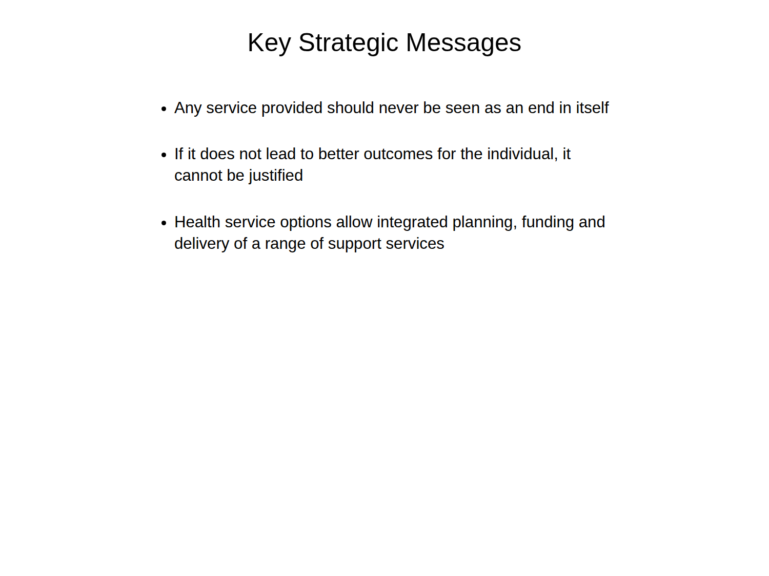Key Strategic Messages
Any service provided should never be seen as an end in itself
If it does not lead to better outcomes for the individual, it cannot be justified
Health service options allow integrated planning, funding and delivery of a range of support services